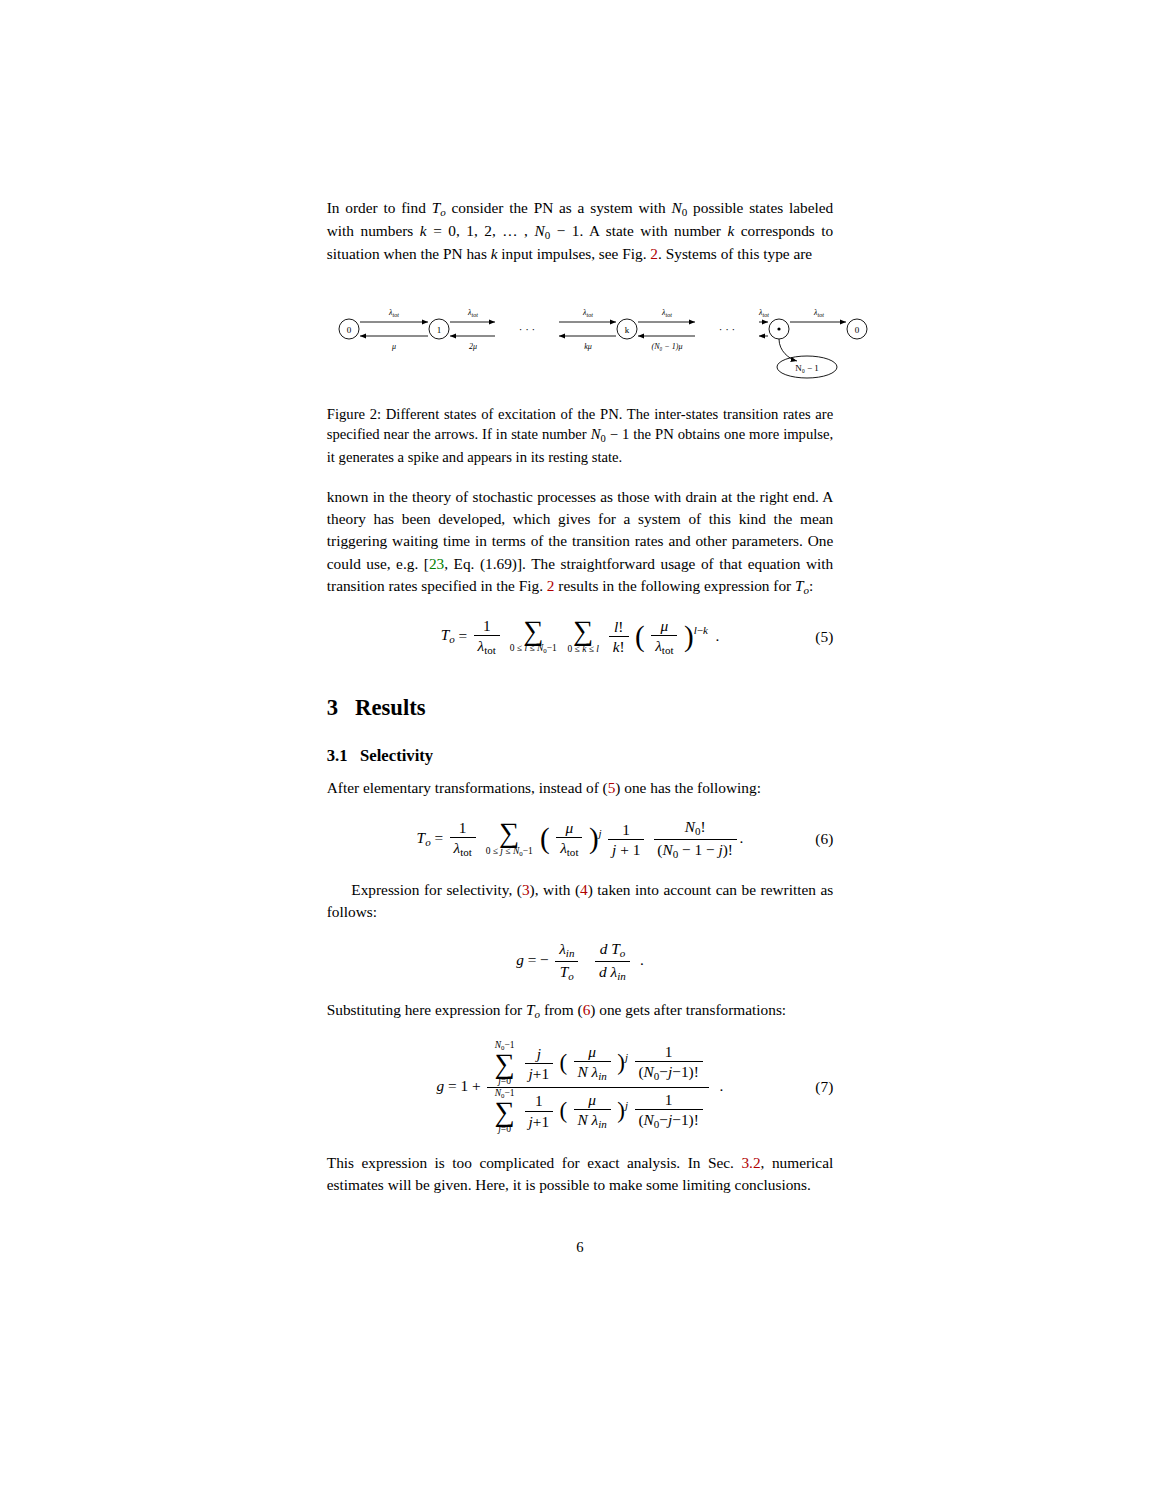In order to find To consider the PN as a system with N0 possible states labeled with numbers k = 0, 1, 2, … , N0 − 1. A state with number k corresponds to situation when the PN has k input impulses, see Fig. 2. Systems of this type are
0 1 k 0 N₀ − 1 · · · · · · λtot λtot λtot λtot λtot λtot μ 2μ kμ (N₀ − 1)μ
Figure 2: Different states of excitation of the PN. The inter-states transition rates are specified near the arrows. If in state number N0 − 1 the PN obtains one more impulse, it generates a spike and appears in its resting state.
known in the theory of stochastic processes as those with drain at the right end. A theory has been developed, which gives for a system of this kind the mean triggering waiting time in terms of the transition rates and other parameters. One could use, e.g. [23, Eq. (1.69)]. The straightforward usage of that equation with transition rates specified in the Fig. 2 results in the following expression for To:
To = 1 λtot ∑ 0 ≤ l ≤ N 0−1 ∑ 0 ≤ k ≤ l l!k! ( μλtot ) l−k .
(5)
3 Results
3.1 Selectivity
After elementary transformations, instead of (5) one has the following:
To = 1 λtot ∑ 0 ≤ j ≤ N 0−1 ( μλtot ) j 1 j + 1 N 0!(N 0 − 1 − j)!.
(6)
Expression for selectivity, (3), with (4) taken into account can be rewritten as follows:
g = − λin To d To d λin .
Substituting here expression for To from (6) one gets after transformations:
g = 1 + N 0−1∑j=0 jj+1 ( μN λin ) j 1(N 0−j−1)! N 0−1∑j=0 1 j+1 ( μN λin ) j 1(N 0−j−1)! .
(7)
This expression is too complicated for exact analysis. In Sec. 3.2, numerical estimates will be given. Here, it is possible to make some limiting conclusions.
6